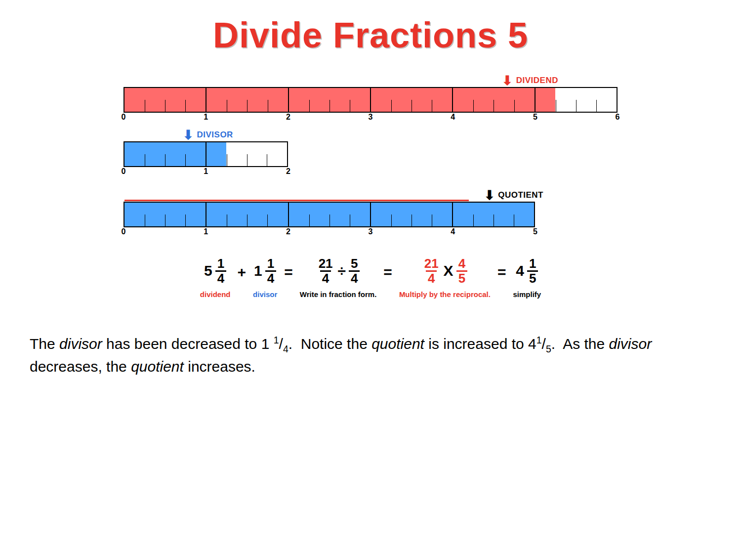Divide Fractions 5
⬇DIVIDEND
0 1 2 3 4 5 6
⬇DIVISOR
0 1 2
⬇QUOTIENT
0 1 2 3 4 5
5 14
dividend
+
1 14
divisor
=
214 ÷ 54
Write in fraction form.
=
214 X 45
Multiply by the reciprocal.
=
4 15
simplify
The divisor has been decreased to 1 1/4. Notice the quotient is increased to 41/5. As the divisor decreases, the quotient increases.